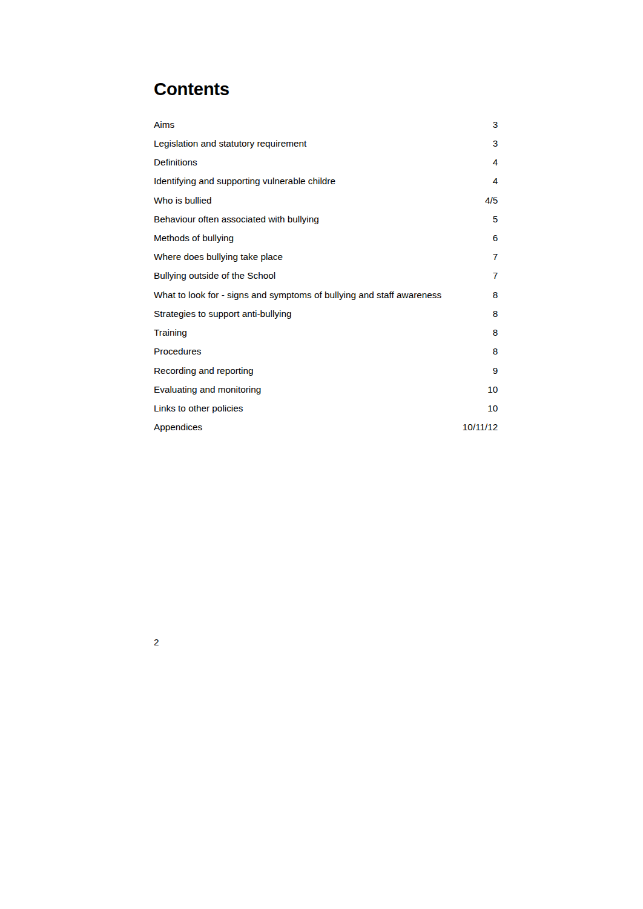Contents
| Aims | 3 |
| Legislation and statutory requirement | 3 |
| Definitions | 4 |
| Identifying and supporting vulnerable childre | 4 |
| Who is bullied | 4/5 |
| Behaviour often associated with bullying | 5 |
| Methods of bullying | 6 |
| Where does bullying take place | 7 |
| Bullying outside of the School | 7 |
| What to look for - signs and symptoms of bullying and staff awareness | 8 |
| Strategies to support anti-bullying | 8 |
| Training | 8 |
| Procedures | 8 |
| Recording and reporting | 9 |
| Evaluating and monitoring | 10 |
| Links to other policies | 10 |
| Appendices | 10/11/12 |
2